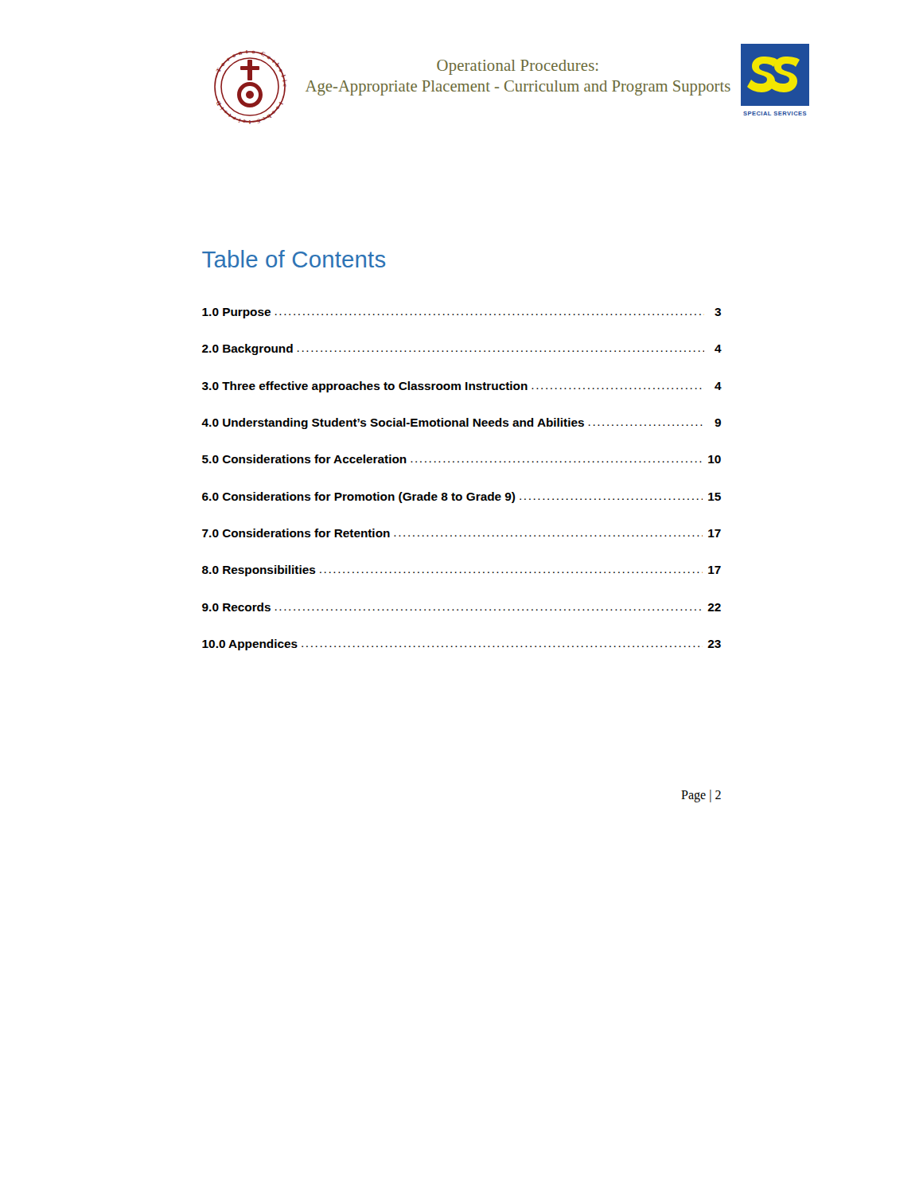T o r o n t o C a t h o l i c D i s t r i c t S c h o o l
Operational Procedures:
Age-Appropriate Placement - Curriculum and Program Supports
SPECIAL SERVICES
Table of Contents
1.0 Purpose ................................................................................................................................................ 3
2.0 Background ......................................................................................................................................... 4
3.0 Three effective approaches to Classroom Instruction ......................................................................... 4
4.0 Understanding Student’s Social-Emotional Needs and Abilities ......................................................... 9
5.0 Considerations for Acceleration ..................................................................................................... 10
6.0 Considerations for Promotion (Grade 8 to Grade 9) ......................................................................... 15
7.0 Considerations for Retention ......................................................................................................... 17
8.0 Responsibilities ................................................................................................................................. 17
9.0 Records ............................................................................................................................................... 22
10.0 Appendices ....................................................................................................................................... 23
Page | 2